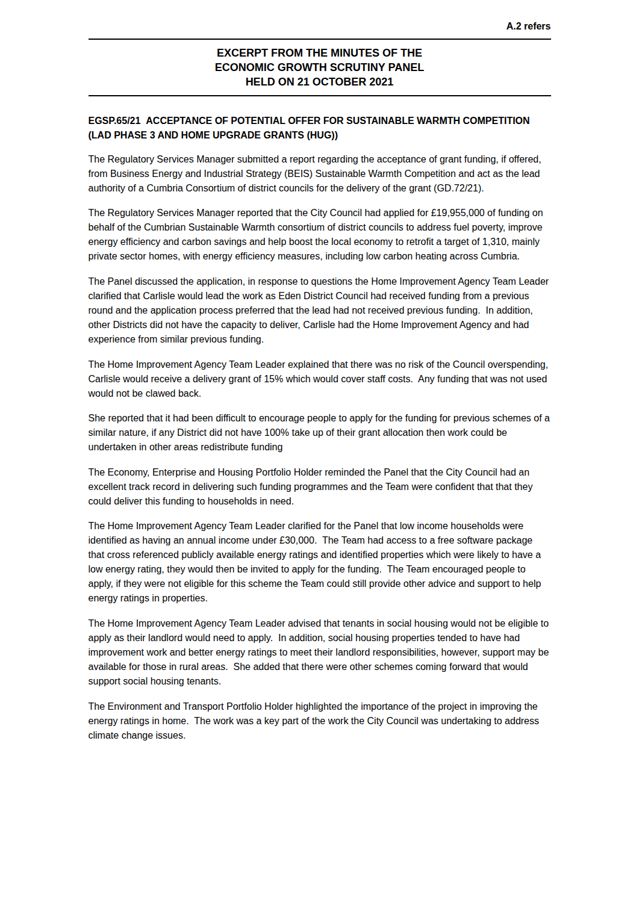A.2 refers
Excerpt from the Minutes of the
Economic Growth Scrutiny Panel
held on 21 October 2021
EGSP.65/21 ACCEPTANCE OF POTENTIAL OFFER FOR SUSTAINABLE WARMTH COMPETITION (LAD PHASE 3 AND HOME UPGRADE GRANTS (HUG))
The Regulatory Services Manager submitted a report regarding the acceptance of grant funding, if offered, from Business Energy and Industrial Strategy (BEIS) Sustainable Warmth Competition and act as the lead authority of a Cumbria Consortium of district councils for the delivery of the grant (GD.72/21).
The Regulatory Services Manager reported that the City Council had applied for £19,955,000 of funding on behalf of the Cumbrian Sustainable Warmth consortium of district councils to address fuel poverty, improve energy efficiency and carbon savings and help boost the local economy to retrofit a target of 1,310, mainly private sector homes, with energy efficiency measures, including low carbon heating across Cumbria.
The Panel discussed the application, in response to questions the Home Improvement Agency Team Leader clarified that Carlisle would lead the work as Eden District Council had received funding from a previous round and the application process preferred that the lead had not received previous funding. In addition, other Districts did not have the capacity to deliver, Carlisle had the Home Improvement Agency and had experience from similar previous funding.
The Home Improvement Agency Team Leader explained that there was no risk of the Council overspending, Carlisle would receive a delivery grant of 15% which would cover staff costs. Any funding that was not used would not be clawed back.
She reported that it had been difficult to encourage people to apply for the funding for previous schemes of a similar nature, if any District did not have 100% take up of their grant allocation then work could be undertaken in other areas redistribute funding
The Economy, Enterprise and Housing Portfolio Holder reminded the Panel that the City Council had an excellent track record in delivering such funding programmes and the Team were confident that that they could deliver this funding to households in need.
The Home Improvement Agency Team Leader clarified for the Panel that low income households were identified as having an annual income under £30,000. The Team had access to a free software package that cross referenced publicly available energy ratings and identified properties which were likely to have a low energy rating, they would then be invited to apply for the funding. The Team encouraged people to apply, if they were not eligible for this scheme the Team could still provide other advice and support to help energy ratings in properties.
The Home Improvement Agency Team Leader advised that tenants in social housing would not be eligible to apply as their landlord would need to apply. In addition, social housing properties tended to have had improvement work and better energy ratings to meet their landlord responsibilities, however, support may be available for those in rural areas. She added that there were other schemes coming forward that would support social housing tenants.
The Environment and Transport Portfolio Holder highlighted the importance of the project in improving the energy ratings in home. The work was a key part of the work the City Council was undertaking to address climate change issues.